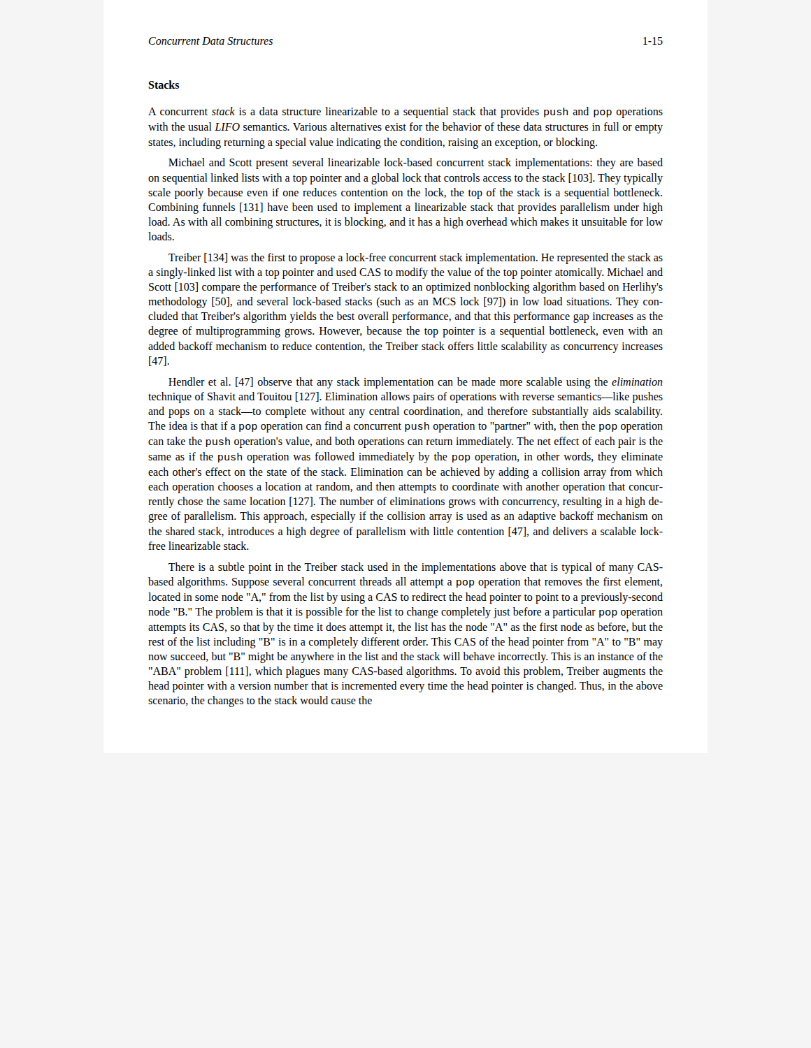Concurrent Data Structures 1-15
Stacks
A concurrent stack is a data structure linearizable to a sequential stack that provides push and pop operations with the usual LIFO semantics. Various alternatives exist for the behavior of these data structures in full or empty states, including returning a special value indicating the condition, raising an exception, or blocking.
Michael and Scott present several linearizable lock-based concurrent stack implementations: they are based on sequential linked lists with a top pointer and a global lock that controls access to the stack [103]. They typically scale poorly because even if one reduces contention on the lock, the top of the stack is a sequential bottleneck. Combining funnels [131] have been used to implement a linearizable stack that provides parallelism under high load. As with all combining structures, it is blocking, and it has a high overhead which makes it unsuitable for low loads.
Treiber [134] was the first to propose a lock-free concurrent stack implementation. He represented the stack as a singly-linked list with a top pointer and used CAS to modify the value of the top pointer atomically. Michael and Scott [103] compare the performance of Treiber's stack to an optimized nonblocking algorithm based on Herlihy's methodology [50], and several lock-based stacks (such as an MCS lock [97]) in low load situations. They concluded that Treiber's algorithm yields the best overall performance, and that this performance gap increases as the degree of multiprogramming grows. However, because the top pointer is a sequential bottleneck, even with an added backoff mechanism to reduce contention, the Treiber stack offers little scalability as concurrency increases [47].
Hendler et al. [47] observe that any stack implementation can be made more scalable using the elimination technique of Shavit and Touitou [127]. Elimination allows pairs of operations with reverse semantics—like pushes and pops on a stack—to complete without any central coordination, and therefore substantially aids scalability. The idea is that if a pop operation can find a concurrent push operation to "partner" with, then the pop operation can take the push operation's value, and both operations can return immediately. The net effect of each pair is the same as if the push operation was followed immediately by the pop operation, in other words, they eliminate each other's effect on the state of the stack. Elimination can be achieved by adding a collision array from which each operation chooses a location at random, and then attempts to coordinate with another operation that concurrently chose the same location [127]. The number of eliminations grows with concurrency, resulting in a high degree of parallelism. This approach, especially if the collision array is used as an adaptive backoff mechanism on the shared stack, introduces a high degree of parallelism with little contention [47], and delivers a scalable lock-free linearizable stack.
There is a subtle point in the Treiber stack used in the implementations above that is typical of many CAS-based algorithms. Suppose several concurrent threads all attempt a pop operation that removes the first element, located in some node "A," from the list by using a CAS to redirect the head pointer to point to a previously-second node "B." The problem is that it is possible for the list to change completely just before a particular pop operation attempts its CAS, so that by the time it does attempt it, the list has the node "A" as the first node as before, but the rest of the list including "B" is in a completely different order. This CAS of the head pointer from "A" to "B" may now succeed, but "B" might be anywhere in the list and the stack will behave incorrectly. This is an instance of the "ABA" problem [111], which plagues many CAS-based algorithms. To avoid this problem, Treiber augments the head pointer with a version number that is incremented every time the head pointer is changed. Thus, in the above scenario, the changes to the stack would cause the